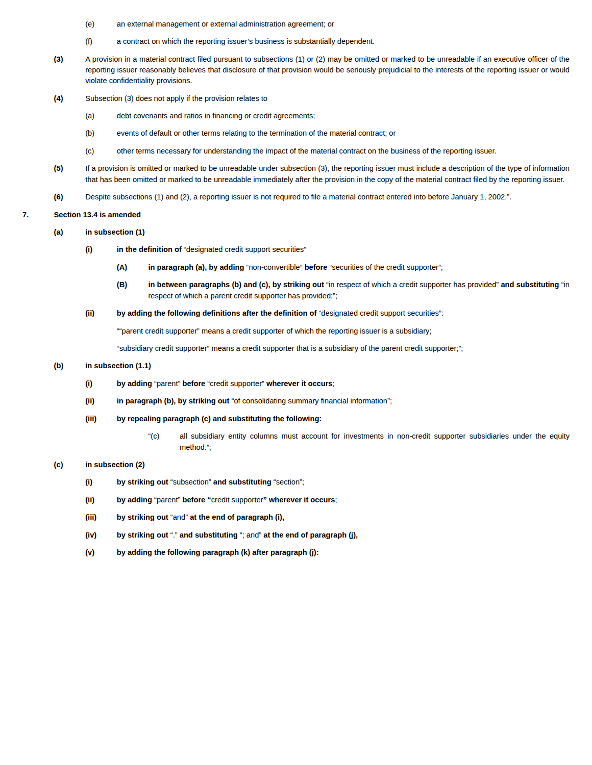(e)
an external management or external administration agreement; or
(f)
a contract on which the reporting issuer’s business is substantially dependent.
(3)
A provision in a material contract filed pursuant to subsections (1) or (2) may be omitted or marked to be unreadable if an executive officer of the reporting issuer reasonably believes that disclosure of that provision would be seriously prejudicial to the interests of the reporting issuer or would violate confidentiality provisions.
(4)
Subsection (3) does not apply if the provision relates to
(a)
debt covenants and ratios in financing or credit agreements;
(b)
events of default or other terms relating to the termination of the material contract; or
(c)
other terms necessary for understanding the impact of the material contract on the business of the reporting issuer.
(5)
If a provision is omitted or marked to be unreadable under subsection (3), the reporting issuer must include a description of the type of information that has been omitted or marked to be unreadable immediately after the provision in the copy of the material contract filed by the reporting issuer.
(6)
Despite subsections (1) and (2), a reporting issuer is not required to file a material contract entered into before January 1, 2002.”.
7.
Section 13.4 is amended
(a)
in subsection (1)
(i)
in the definition of “designated credit support securities”
(A)
in paragraph (a), by adding “non-convertible” before “securities of the credit supporter”;
(B)
in between paragraphs (b) and (c), by striking out “in respect of which a credit supporter has provided” and substituting “in respect of which a parent credit supporter has provided;”;
(ii)
by adding the following definitions after the definition of “designated credit support securities”:
““parent credit supporter” means a credit supporter of which the reporting issuer is a subsidiary;
“subsidiary credit supporter” means a credit supporter that is a subsidiary of the parent credit supporter;”;
(b)
in subsection (1.1)
(i)
by adding “parent” before “credit supporter” wherever it occurs;
(ii)
in paragraph (b), by striking out “of consolidating summary financial information”;
(iii)
by repealing paragraph (c) and substituting the following:
“(c)
all subsidiary entity columns must account for investments in non-credit supporter subsidiaries under the equity method.”;
(c)
in subsection (2)
(i)
by striking out “subsection” and substituting “section”;
(ii)
by adding “parent” before “credit supporter” wherever it occurs;
(iii)
by striking out “and” at the end of paragraph (i),
(iv)
by striking out “.” and substituting “; and” at the end of paragraph (j),
(v)
by adding the following paragraph (k) after paragraph (j):